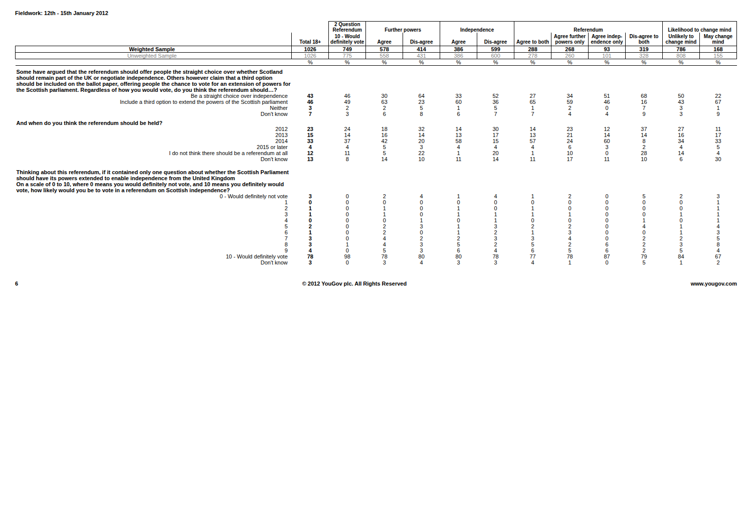Fieldwork: 12th - 15th January 2012
| | | 2 Question Referendum | Further powers | Independence | Referendum | Likelihood to change mind |
| --- | --- | --- | --- | --- | --- | --- |
| | Total 18+ | 10 - Would definitely vote | Agree | Dis-agree | Agree | Dis-agree | Agree to both | Agree further powers only | Agree indep-endence only | Dis-agree to both | Unlikely to change mind | May change mind |
| Weighted Sample | 1026 | 749 | 578 | 414 | 386 | 599 | 288 | 268 | 93 | 319 | 786 | 168 |
| Unweighted Sample | 1026 | 775 | 558 | 431 | 386 | 600 | 278 | 260 | 101 | 328 | 808 | 155 |
| | % | % | % | % | % | % | % | % | % | % | % | % |
| Some have argued that the referendum should offer people the straight choice over whether Scotland should remain part of the UK or negotiate independence. Others however claim that a third option should be included on the ballot paper, offering people the chance to vote for an extension of powers for the Scottish parliament. Regardless of how you would vote, do you think the referendum should…? | |
| Be a straight choice over independence | 43 | 46 | 30 | 64 | 33 | 52 | 27 | 34 | 51 | 68 | 50 | 22 |
| Include a third option to extend the powers of the Scottish parliament | 46 | 49 | 63 | 23 | 60 | 36 | 65 | 59 | 46 | 16 | 43 | 67 |
| Neither | 3 | 2 | 2 | 5 | 1 | 5 | 1 | 2 | 0 | 7 | 3 | 1 |
| Don't know | 7 | 3 | 6 | 8 | 6 | 7 | 7 | 4 | 4 | 9 | 3 | 9 |
| And when do you think the referendum should be held? | |
| 2012 | 23 | 24 | 18 | 32 | 14 | 30 | 14 | 23 | 12 | 37 | 27 | 11 |
| 2013 | 15 | 14 | 16 | 14 | 13 | 17 | 13 | 21 | 14 | 14 | 16 | 17 |
| 2014 | 33 | 37 | 42 | 20 | 58 | 15 | 57 | 24 | 60 | 8 | 34 | 33 |
| 2015 or later | 4 | 4 | 5 | 3 | 4 | 4 | 4 | 6 | 3 | 2 | 4 | 5 |
| I do not think there should be a referendum at all | 12 | 11 | 5 | 22 | 1 | 20 | 1 | 10 | 0 | 28 | 14 | 4 |
| Don't know | 13 | 8 | 14 | 10 | 11 | 14 | 11 | 17 | 11 | 10 | 6 | 30 |
| Thinking about this referendum, if it contained only one question about whether the Scottish Parliament should have its powers extended to enable independence from the United Kingdom On a scale of 0 to 10, where 0 means you would definitely not vote, and 10 means you definitely would vote, how likely would you be to vote in a referendum on Scottish independence? | |
| 0 - Would definitely not vote | 3 | 0 | 2 | 4 | 1 | 4 | 1 | 2 | 0 | 5 | 2 | 3 |
| 1 | 0 | 0 | 0 | 0 | 0 | 0 | 0 | 0 | 0 | 0 | 0 | 1 |
| 2 | 1 | 0 | 1 | 0 | 1 | 0 | 1 | 0 | 0 | 0 | 0 | 1 |
| 3 | 1 | 0 | 1 | 0 | 1 | 1 | 1 | 1 | 0 | 0 | 1 | 1 |
| 4 | 0 | 0 | 0 | 1 | 0 | 1 | 0 | 0 | 0 | 1 | 0 | 1 |
| 5 | 2 | 0 | 2 | 3 | 1 | 3 | 2 | 2 | 0 | 4 | 1 | 4 |
| 6 | 1 | 0 | 2 | 0 | 1 | 2 | 1 | 3 | 0 | 0 | 1 | 3 |
| 7 | 3 | 0 | 4 | 2 | 2 | 3 | 3 | 4 | 0 | 2 | 2 | 5 |
| 8 | 3 | 1 | 4 | 3 | 5 | 2 | 5 | 2 | 6 | 2 | 3 | 8 |
| 9 | 4 | 0 | 5 | 3 | 6 | 4 | 6 | 5 | 6 | 2 | 5 | 4 |
| 10 - Would definitely vote | 78 | 98 | 78 | 80 | 80 | 78 | 77 | 78 | 87 | 79 | 84 | 67 |
| Don't know | 3 | 0 | 3 | 4 | 3 | 3 | 4 | 1 | 0 | 5 | 1 | 2 |
6
© 2012 YouGov plc. All Rights Reserved
www.yougov.com